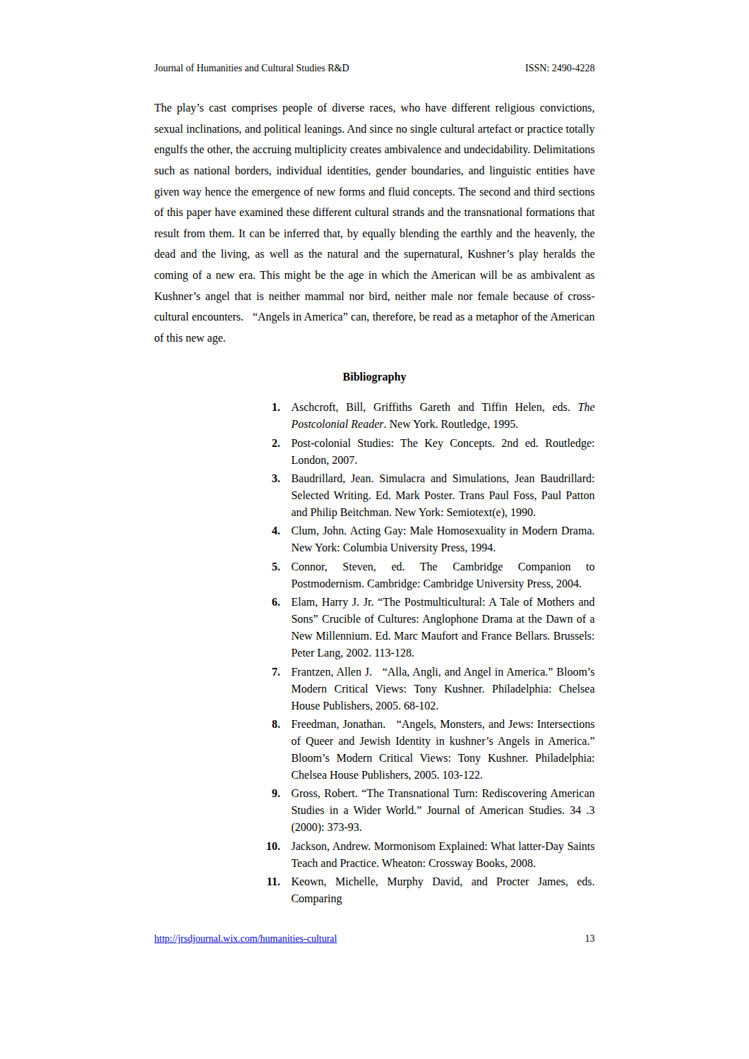Journal of Humanities and Cultural Studies R&D ISSN: 2490-4228
The play’s cast comprises people of diverse races, who have different religious convictions, sexual inclinations, and political leanings. And since no single cultural artefact or practice totally engulfs the other, the accruing multiplicity creates ambivalence and undecidability. Delimitations such as national borders, individual identities, gender boundaries, and linguistic entities have given way hence the emergence of new forms and fluid concepts. The second and third sections of this paper have examined these different cultural strands and the transnational formations that result from them. It can be inferred that, by equally blending the earthly and the heavenly, the dead and the living, as well as the natural and the supernatural, Kushner’s play heralds the coming of a new era. This might be the age in which the American will be as ambivalent as Kushner’s angel that is neither mammal nor bird, neither male nor female because of cross-cultural encounters. “Angels in America” can, therefore, be read as a metaphor of the American of this new age.
Bibliography
Aschcroft, Bill, Griffiths Gareth and Tiffin Helen, eds. The Postcolonial Reader. New York. Routledge, 1995.
Post-colonial Studies: The Key Concepts. 2nd ed. Routledge: London, 2007.
Baudrillard, Jean. Simulacra and Simulations, Jean Baudrillard: Selected Writing. Ed. Mark Poster. Trans Paul Foss, Paul Patton and Philip Beitchman. New York: Semiotext(e), 1990.
Clum, John. Acting Gay: Male Homosexuality in Modern Drama. New York: Columbia University Press, 1994.
Connor, Steven, ed. The Cambridge Companion to Postmodernism. Cambridge: Cambridge University Press, 2004.
Elam, Harry J. Jr. “The Postmulticultural: A Tale of Mothers and Sons” Crucible of Cultures: Anglophone Drama at the Dawn of a New Millennium. Ed. Marc Maufort and France Bellars. Brussels: Peter Lang, 2002. 113-128.
Frantzen, Allen J. “Alla, Angli, and Angel in America.” Bloom’s Modern Critical Views: Tony Kushner. Philadelphia: Chelsea House Publishers, 2005. 68-102.
Freedman, Jonathan. “Angels, Monsters, and Jews: Intersections of Queer and Jewish Identity in kushner’s Angels in America.” Bloom’s Modern Critical Views: Tony Kushner. Philadelphia: Chelsea House Publishers, 2005. 103-122.
Gross, Robert. “The Transnational Turn: Rediscovering American Studies in a Wider World.” Journal of American Studies. 34 .3 (2000): 373-93.
Jackson, Andrew. Mormonisom Explained: What latter-Day Saints Teach and Practice. Wheaton: Crossway Books, 2008.
Keown, Michelle, Murphy David, and Procter James, eds. Comparing
http://jrsdjournal.wix.com/humanities-cultural 13